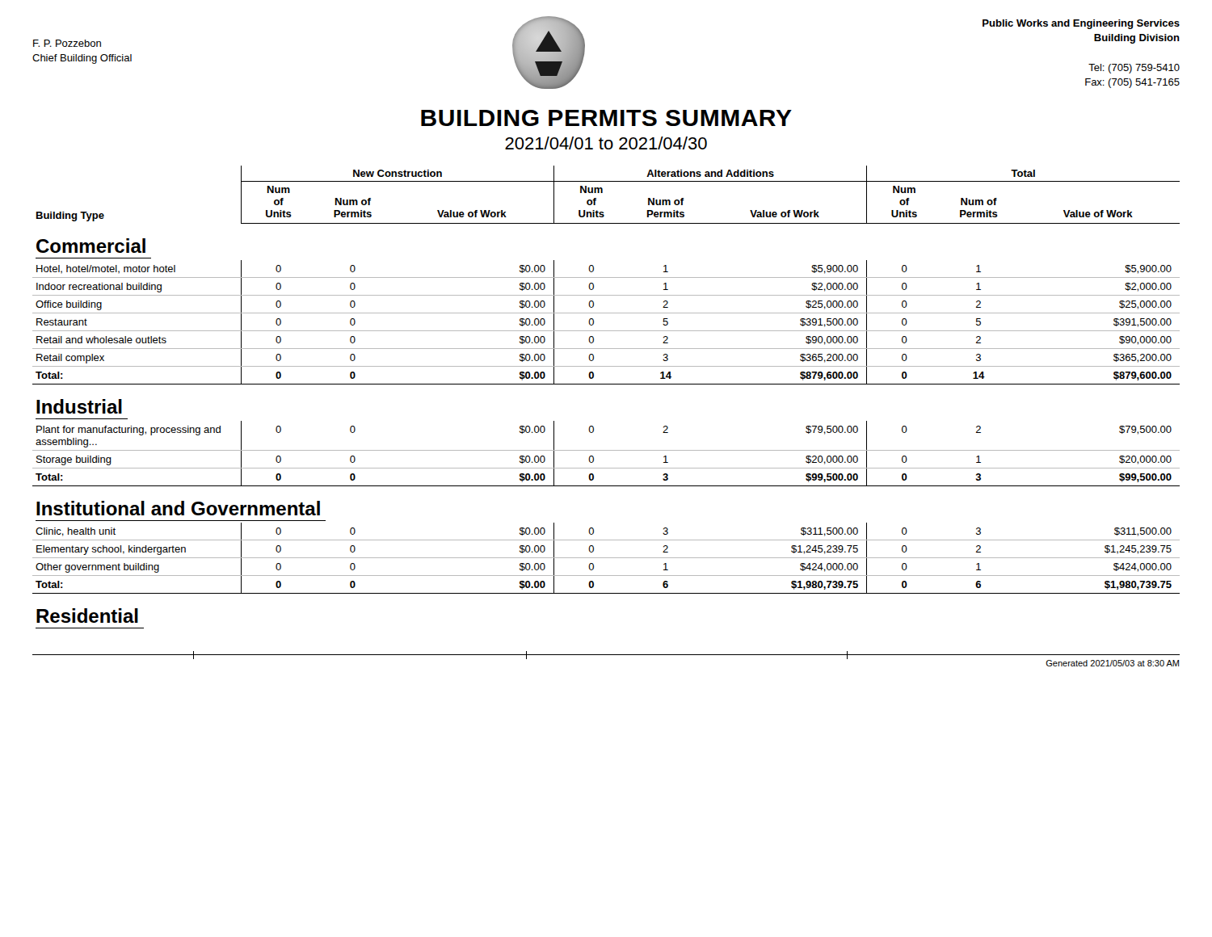F. P. Pozzebon
Chief Building Official
Public Works and Engineering Services
Building Division
Tel: (705) 759-5410
Fax: (705) 541-7165
BUILDING PERMITS SUMMARY
2021/04/01 to 2021/04/30
| Building Type | New Construction | Alterations and Additions | Total |
| --- | --- | --- | --- |
| Num of Units | Num of Permits | Value of Work | Num of Units | Num of Permits | Value of Work | Num of Units | Num of Permits | Value of Work |
| Commercial |
| Hotel, hotel/motel, motor hotel | 0 | 0 | $0.00 | 0 | 1 | $5,900.00 | 0 | 1 | $5,900.00 |
| Indoor recreational building | 0 | 0 | $0.00 | 0 | 1 | $2,000.00 | 0 | 1 | $2,000.00 |
| Office building | 0 | 0 | $0.00 | 0 | 2 | $25,000.00 | 0 | 2 | $25,000.00 |
| Restaurant | 0 | 0 | $0.00 | 0 | 5 | $391,500.00 | 0 | 5 | $391,500.00 |
| Retail and wholesale outlets | 0 | 0 | $0.00 | 0 | 2 | $90,000.00 | 0 | 2 | $90,000.00 |
| Retail complex | 0 | 0 | $0.00 | 0 | 3 | $365,200.00 | 0 | 3 | $365,200.00 |
| Total: | 0 | 0 | $0.00 | 0 | 14 | $879,600.00 | 0 | 14 | $879,600.00 |
| Industrial |
| Plant for manufacturing, processing and assembling... | 0 | 0 | $0.00 | 0 | 2 | $79,500.00 | 0 | 2 | $79,500.00 |
| Storage building | 0 | 0 | $0.00 | 0 | 1 | $20,000.00 | 0 | 1 | $20,000.00 |
| Total: | 0 | 0 | $0.00 | 0 | 3 | $99,500.00 | 0 | 3 | $99,500.00 |
| Institutional and Governmental |
| Clinic, health unit | 0 | 0 | $0.00 | 0 | 3 | $311,500.00 | 0 | 3 | $311,500.00 |
| Elementary school, kindergarten | 0 | 0 | $0.00 | 0 | 2 | $1,245,239.75 | 0 | 2 | $1,245,239.75 |
| Other government building | 0 | 0 | $0.00 | 0 | 1 | $424,000.00 | 0 | 1 | $424,000.00 |
| Total: | 0 | 0 | $0.00 | 0 | 6 | $1,980,739.75 | 0 | 6 | $1,980,739.75 |
| Residential |
Generated 2021/05/03 at 8:30 AM